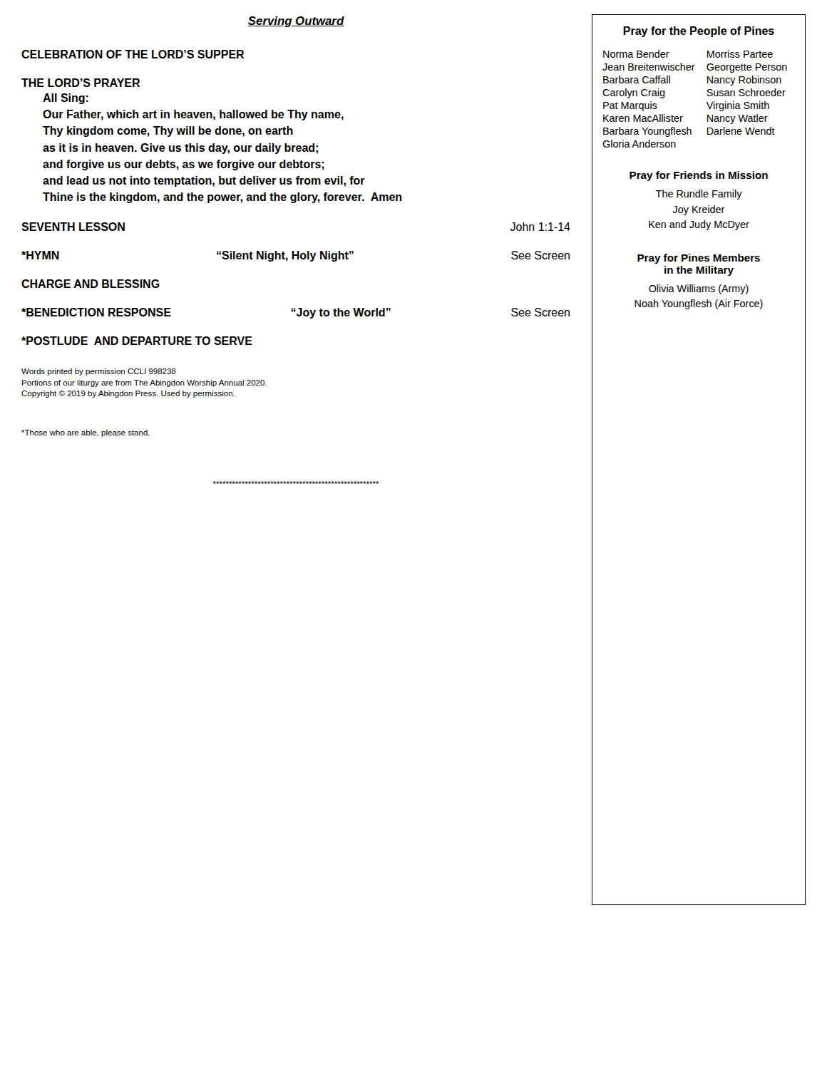Serving Outward
CELEBRATION OF THE LORD’S SUPPER
THE LORD’S PRAYER
All Sing: Our Father, which art in heaven, hallowed be Thy name,
Thy kingdom come, Thy will be done, on earth
as it is in heaven. Give us this day, our daily bread;
and forgive us our debts, as we forgive our debtors;
and lead us not into temptation, but deliver us from evil, for
Thine is the kingdom, and the power, and the glory, forever. Amen
SEVENTH LESSON John 1:1-14
*HYMN “Silent Night, Holy Night” See Screen
CHARGE AND BLESSING
*BENEDICTION RESPONSE “Joy to the World” See Screen
*POSTLUDE AND DEPARTURE TO SERVE
Words printed by permission CCLI 998238
Portions of our liturgy are from The Abingdon Worship Annual 2020.
Copyright © 2019 by Abingdon Press. Used by permission.
*Those who are able, please stand.
****************************************************
Pray for the People of Pines
| Norma Bender | Morriss Partee |
| Jean Breitenwischer | Georgette Person |
| Barbara Caffall | Nancy Robinson |
| Carolyn Craig | Susan Schroeder |
| Pat Marquis | Virginia Smith |
| Karen MacAllister | Nancy Watler |
| Barbara Youngflesh | Darlene Wendt |
| Gloria Anderson | |
Pray for Friends in Mission
The Rundle Family
Joy Kreider
Ken and Judy McDyer
Pray for Pines Members
in the Military
Olivia Williams (Army)
Noah Youngflesh (Air Force)